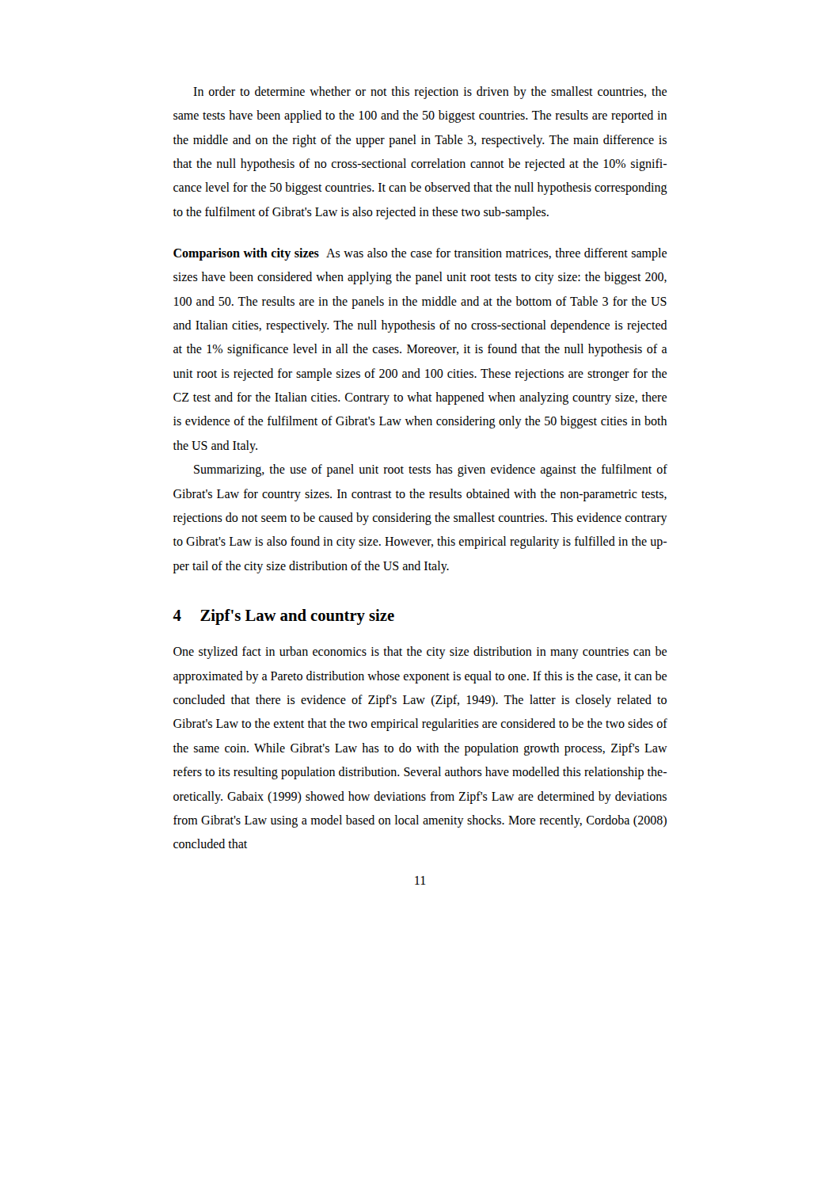In order to determine whether or not this rejection is driven by the smallest countries, the same tests have been applied to the 100 and the 50 biggest countries. The results are reported in the middle and on the right of the upper panel in Table 3, respectively. The main difference is that the null hypothesis of no cross-sectional correlation cannot be rejected at the 10% significance level for the 50 biggest countries. It can be observed that the null hypothesis corresponding to the fulfilment of Gibrat's Law is also rejected in these two sub-samples.
Comparison with city sizes As was also the case for transition matrices, three different sample sizes have been considered when applying the panel unit root tests to city size: the biggest 200, 100 and 50. The results are in the panels in the middle and at the bottom of Table 3 for the US and Italian cities, respectively. The null hypothesis of no cross-sectional dependence is rejected at the 1% significance level in all the cases. Moreover, it is found that the null hypothesis of a unit root is rejected for sample sizes of 200 and 100 cities. These rejections are stronger for the CZ test and for the Italian cities. Contrary to what happened when analyzing country size, there is evidence of the fulfilment of Gibrat's Law when considering only the 50 biggest cities in both the US and Italy.
Summarizing, the use of panel unit root tests has given evidence against the fulfilment of Gibrat's Law for country sizes. In contrast to the results obtained with the non-parametric tests, rejections do not seem to be caused by considering the smallest countries. This evidence contrary to Gibrat's Law is also found in city size. However, this empirical regularity is fulfilled in the upper tail of the city size distribution of the US and Italy.
4 Zipf's Law and country size
One stylized fact in urban economics is that the city size distribution in many countries can be approximated by a Pareto distribution whose exponent is equal to one. If this is the case, it can be concluded that there is evidence of Zipf's Law (Zipf, 1949). The latter is closely related to Gibrat's Law to the extent that the two empirical regularities are considered to be the two sides of the same coin. While Gibrat's Law has to do with the population growth process, Zipf's Law refers to its resulting population distribution. Several authors have modelled this relationship theoretically. Gabaix (1999) showed how deviations from Zipf's Law are determined by deviations from Gibrat's Law using a model based on local amenity shocks. More recently, Cordoba (2008) concluded that
11